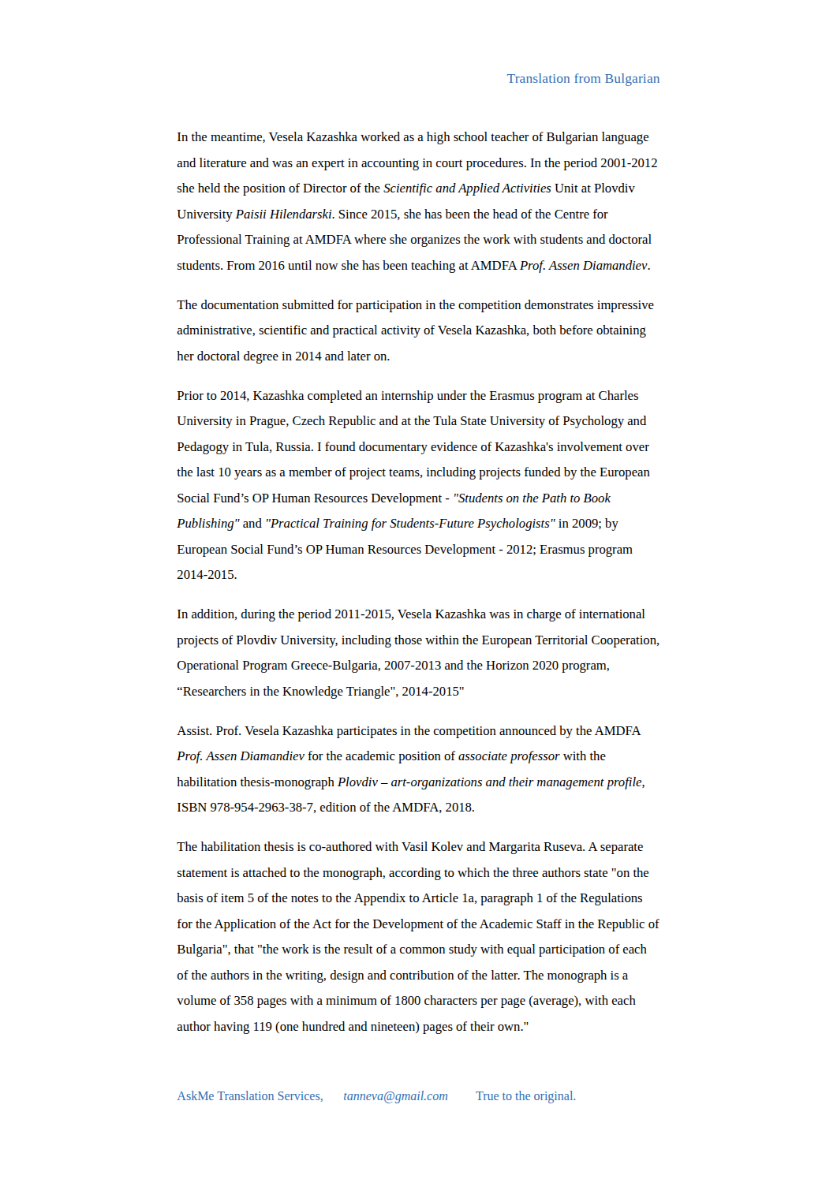Translation from Bulgarian
In the meantime, Vesela Kazashka worked as a high school teacher of Bulgarian language and literature and was an expert in accounting in court procedures. In the period 2001-2012 she held the position of Director of the Scientific and Applied Activities Unit at Plovdiv University Paisii Hilendarski. Since 2015, she has been the head of the Centre for Professional Training at AMDFA where she organizes the work with students and doctoral students. From 2016 until now she has been teaching at AMDFA Prof. Assen Diamandiev.
The documentation submitted for participation in the competition demonstrates impressive administrative, scientific and practical activity of Vesela Kazashka, both before obtaining her doctoral degree in 2014 and later on.
Prior to 2014, Kazashka completed an internship under the Erasmus program at Charles University in Prague, Czech Republic and at the Tula State University of Psychology and Pedagogy in Tula, Russia. I found documentary evidence of Kazashka's involvement over the last 10 years as a member of project teams, including projects funded by the European Social Fund’s OP Human Resources Development - "Students on the Path to Book Publishing" and "Practical Training for Students-Future Psychologists" in 2009; by European Social Fund’s OP Human Resources Development - 2012; Erasmus program 2014-2015.
In addition, during the period 2011-2015, Vesela Kazashka was in charge of international projects of Plovdiv University, including those within the European Territorial Cooperation, Operational Program Greece-Bulgaria, 2007-2013 and the Horizon 2020 program, “Researchers in the Knowledge Triangle", 2014-2015"
Assist. Prof. Vesela Kazashka participates in the competition announced by the AMDFA Prof. Assen Diamandiev for the academic position of associate professor with the habilitation thesis-monograph Plovdiv – art-organizations and their management profile, ISBN 978-954-2963-38-7, edition of the AMDFA, 2018.
The habilitation thesis is co-authored with Vasil Kolev and Margarita Ruseva. A separate statement is attached to the monograph, according to which the three authors state "on the basis of item 5 of the notes to the Appendix to Article 1a, paragraph 1 of the Regulations for the Application of the Act for the Development of the Academic Staff in the Republic of Bulgaria", that "the work is the result of a common study with equal participation of each of the authors in the writing, design and contribution of the latter. The monograph is a volume of 358 pages with a minimum of 1800 characters per page (average), with each author having 119 (one hundred and nineteen) pages of their own."
AskMe Translation Services, tanneva@gmail.com True to the original.